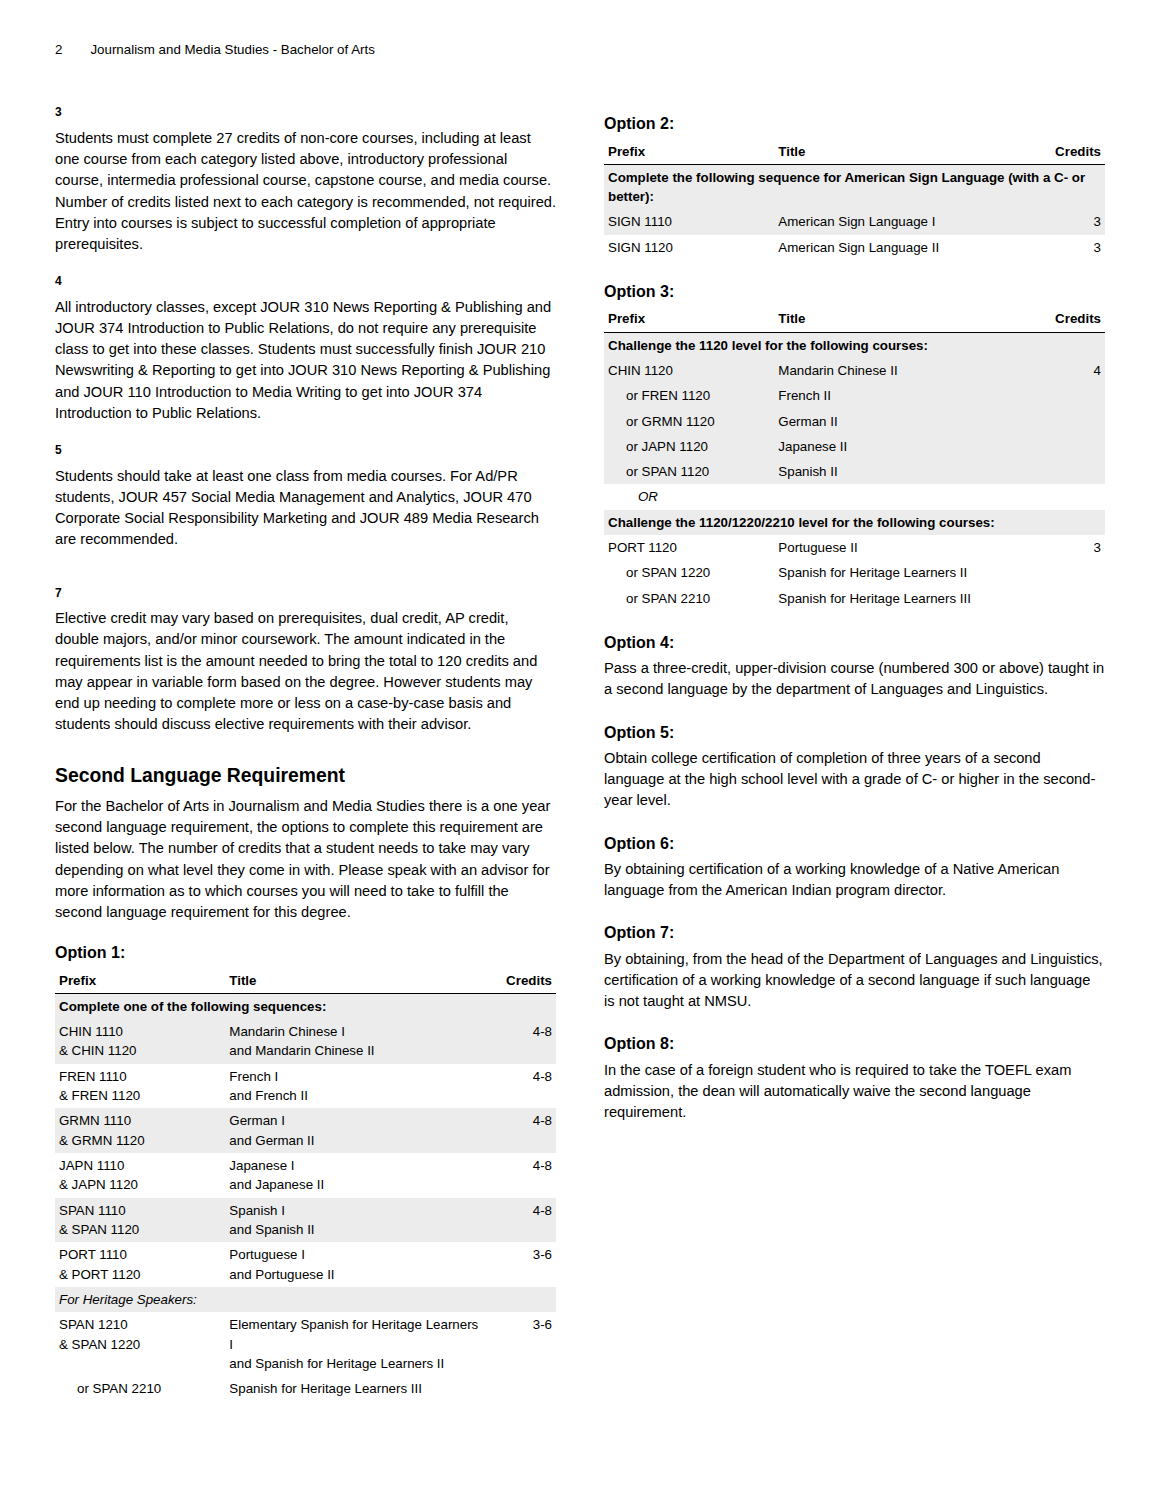2 Journalism and Media Studies - Bachelor of Arts
3
Students must complete 27 credits of non-core courses, including at least one course from each category listed above, introductory professional course, intermedia professional course, capstone course, and media course. Number of credits listed next to each category is recommended, not required. Entry into courses is subject to successful completion of appropriate prerequisites.
4
All introductory classes, except JOUR 310 News Reporting & Publishing and JOUR 374 Introduction to Public Relations, do not require any prerequisite class to get into these classes. Students must successfully finish JOUR 210 Newswriting & Reporting to get into JOUR 310 News Reporting & Publishing and JOUR 110 Introduction to Media Writing to get into JOUR 374 Introduction to Public Relations.
5
Students should take at least one class from media courses. For Ad/PR students, JOUR 457 Social Media Management and Analytics, JOUR 470 Corporate Social Responsibility Marketing and JOUR 489 Media Research are recommended.
7
Elective credit may vary based on prerequisites, dual credit, AP credit, double majors, and/or minor coursework. The amount indicated in the requirements list is the amount needed to bring the total to 120 credits and may appear in variable form based on the degree. However students may end up needing to complete more or less on a case-by-case basis and students should discuss elective requirements with their advisor.
Second Language Requirement
For the Bachelor of Arts in Journalism and Media Studies there is a one year second language requirement, the options to complete this requirement are listed below. The number of credits that a student needs to take may vary depending on what level they come in with. Please speak with an advisor for more information as to which courses you will need to take to fulfill the second language requirement for this degree.
Option 1:
| Prefix | Title | Credits |
| --- | --- | --- |
| Complete one of the following sequences: |
| CHIN 1110 & CHIN 1120 | Mandarin Chinese I and Mandarin Chinese II | 4-8 |
| FREN 1110 & FREN 1120 | French I and French II | 4-8 |
| GRMN 1110 & GRMN 1120 | German I and German II | 4-8 |
| JAPN 1110 & JAPN 1120 | Japanese I and Japanese II | 4-8 |
| SPAN 1110 & SPAN 1120 | Spanish I and Spanish II | 4-8 |
| PORT 1110 & PORT 1120 | Portuguese I and Portuguese II | 3-6 |
| For Heritage Speakers: |
| SPAN 1210 & SPAN 1220 | Elementary Spanish for Heritage Learners I and Spanish for Heritage Learners II | 3-6 |
| or SPAN 2210 | Spanish for Heritage Learners III | |
Option 2:
| Prefix | Title | Credits |
| --- | --- | --- |
| Complete the following sequence for American Sign Language (with a C- or better): |
| SIGN 1110 | American Sign Language I | 3 |
| SIGN 1120 | American Sign Language II | 3 |
Option 3:
| Prefix | Title | Credits |
| --- | --- | --- |
| Challenge the 1120 level for the following courses: |
| CHIN 1120 | Mandarin Chinese II | 4 |
| or FREN 1120 | French II | |
| or GRMN 1120 | German II | |
| or JAPN 1120 | Japanese II | |
| or SPAN 1120 | Spanish II | |
| OR | | |
| Challenge the 1120/1220/2210 level for the following courses: | |
| PORT 1120 | Portuguese II | 3 |
| or SPAN 1220 | Spanish for Heritage Learners II | |
| or SPAN 2210 | Spanish for Heritage Learners III | |
Option 4:
Pass a three-credit, upper-division course (numbered 300 or above) taught in a second language by the department of Languages and Linguistics.
Option 5:
Obtain college certification of completion of three years of a second language at the high school level with a grade of C- or higher in the second-year level.
Option 6:
By obtaining certification of a working knowledge of a Native American language from the American Indian program director.
Option 7:
By obtaining, from the head of the Department of Languages and Linguistics, certification of a working knowledge of a second language if such language is not taught at NMSU.
Option 8:
In the case of a foreign student who is required to take the TOEFL exam admission, the dean will automatically waive the second language requirement.